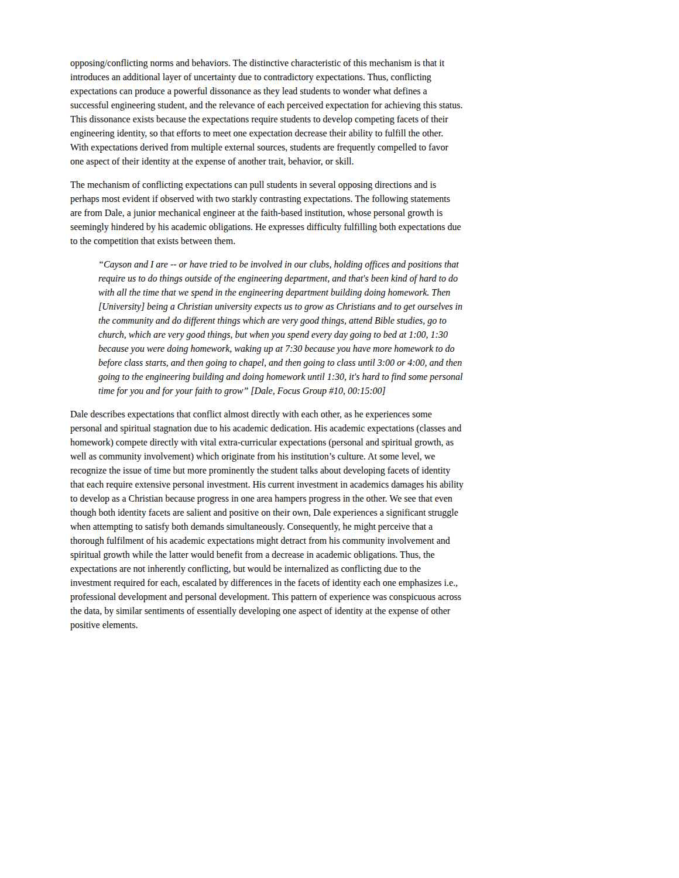opposing/conflicting norms and behaviors. The distinctive characteristic of this mechanism is that it introduces an additional layer of uncertainty due to contradictory expectations. Thus, conflicting expectations can produce a powerful dissonance as they lead students to wonder what defines a successful engineering student, and the relevance of each perceived expectation for achieving this status. This dissonance exists because the expectations require students to develop competing facets of their engineering identity, so that efforts to meet one expectation decrease their ability to fulfill the other. With expectations derived from multiple external sources, students are frequently compelled to favor one aspect of their identity at the expense of another trait, behavior, or skill.
The mechanism of conflicting expectations can pull students in several opposing directions and is perhaps most evident if observed with two starkly contrasting expectations. The following statements are from Dale, a junior mechanical engineer at the faith-based institution, whose personal growth is seemingly hindered by his academic obligations. He expresses difficulty fulfilling both expectations due to the competition that exists between them.
“Cayson and I are -- or have tried to be involved in our clubs, holding offices and positions that require us to do things outside of the engineering department, and that's been kind of hard to do with all the time that we spend in the engineering department building doing homework. Then [University] being a Christian university expects us to grow as Christians and to get ourselves in the community and do different things which are very good things, attend Bible studies, go to church, which are very good things, but when you spend every day going to bed at 1:00, 1:30 because you were doing homework, waking up at 7:30 because you have more homework to do before class starts, and then going to chapel, and then going to class until 3:00 or 4:00, and then going to the engineering building and doing homework until 1:30, it's hard to find some personal time for you and for your faith to grow” [Dale, Focus Group #10, 00:15:00]
Dale describes expectations that conflict almost directly with each other, as he experiences some personal and spiritual stagnation due to his academic dedication. His academic expectations (classes and homework) compete directly with vital extra-curricular expectations (personal and spiritual growth, as well as community involvement) which originate from his institution’s culture. At some level, we recognize the issue of time but more prominently the student talks about developing facets of identity that each require extensive personal investment. His current investment in academics damages his ability to develop as a Christian because progress in one area hampers progress in the other. We see that even though both identity facets are salient and positive on their own, Dale experiences a significant struggle when attempting to satisfy both demands simultaneously. Consequently, he might perceive that a thorough fulfilment of his academic expectations might detract from his community involvement and spiritual growth while the latter would benefit from a decrease in academic obligations. Thus, the expectations are not inherently conflicting, but would be internalized as conflicting due to the investment required for each, escalated by differences in the facets of identity each one emphasizes i.e., professional development and personal development. This pattern of experience was conspicuous across the data, by similar sentiments of essentially developing one aspect of identity at the expense of other positive elements.